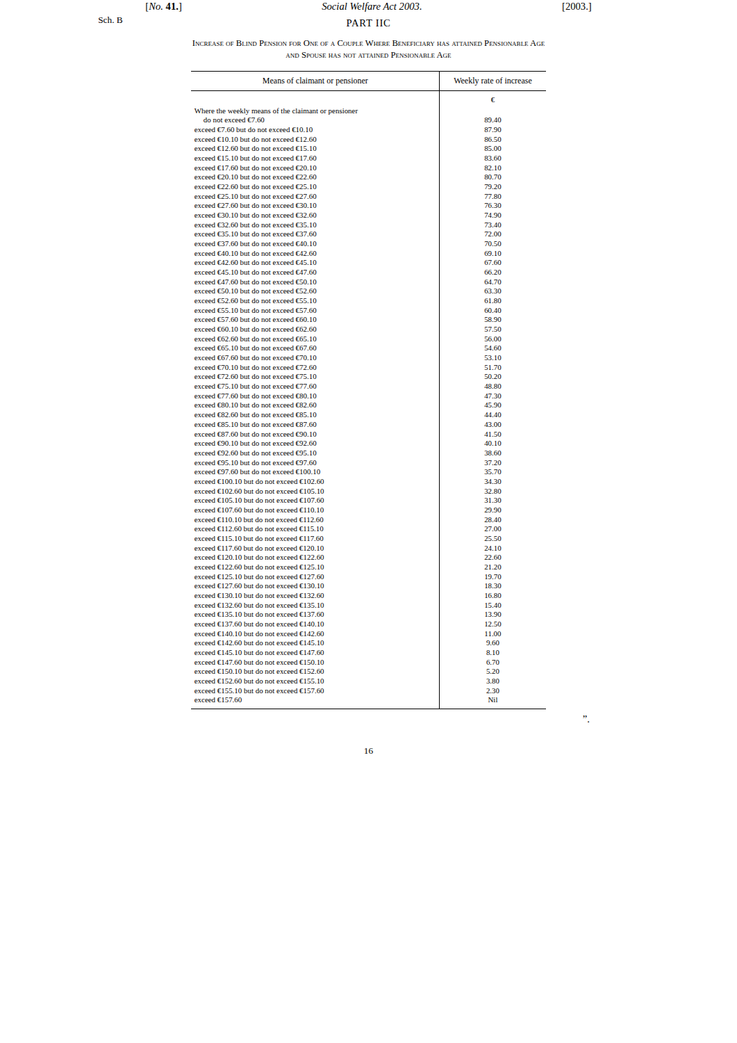[No. 41.]
Social Welfare Act 2003.
[2003.]
Sch. B
PART IIC
Increase of Blind Pension for One of a Couple Where Beneficiary has attained Pensionable Age and Spouse has not attained Pensionable Age
| Means of claimant or pensioner | Weekly rate of increase |
| --- | --- |
| | € |
| Where the weekly means of the claimant or pensioner | |
| do not exceed €7.60 | 89.40 |
| exceed €7.60 but do not exceed €10.10 | 87.90 |
| exceed €10.10 but do not exceed €12.60 | 86.50 |
| exceed €12.60 but do not exceed €15.10 | 85.00 |
| exceed €15.10 but do not exceed €17.60 | 83.60 |
| exceed €17.60 but do not exceed €20.10 | 82.10 |
| exceed €20.10 but do not exceed €22.60 | 80.70 |
| exceed €22.60 but do not exceed €25.10 | 79.20 |
| exceed €25.10 but do not exceed €27.60 | 77.80 |
| exceed €27.60 but do not exceed €30.10 | 76.30 |
| exceed €30.10 but do not exceed €32.60 | 74.90 |
| exceed €32.60 but do not exceed €35.10 | 73.40 |
| exceed €35.10 but do not exceed €37.60 | 72.00 |
| exceed €37.60 but do not exceed €40.10 | 70.50 |
| exceed €40.10 but do not exceed €42.60 | 69.10 |
| exceed €42.60 but do not exceed €45.10 | 67.60 |
| exceed €45.10 but do not exceed €47.60 | 66.20 |
| exceed €47.60 but do not exceed €50.10 | 64.70 |
| exceed €50.10 but do not exceed €52.60 | 63.30 |
| exceed €52.60 but do not exceed €55.10 | 61.80 |
| exceed €55.10 but do not exceed €57.60 | 60.40 |
| exceed €57.60 but do not exceed €60.10 | 58.90 |
| exceed €60.10 but do not exceed €62.60 | 57.50 |
| exceed €62.60 but do not exceed €65.10 | 56.00 |
| exceed €65.10 but do not exceed €67.60 | 54.60 |
| exceed €67.60 but do not exceed €70.10 | 53.10 |
| exceed €70.10 but do not exceed €72.60 | 51.70 |
| exceed €72.60 but do not exceed €75.10 | 50.20 |
| exceed €75.10 but do not exceed €77.60 | 48.80 |
| exceed €77.60 but do not exceed €80.10 | 47.30 |
| exceed €80.10 but do not exceed €82.60 | 45.90 |
| exceed €82.60 but do not exceed €85.10 | 44.40 |
| exceed €85.10 but do not exceed €87.60 | 43.00 |
| exceed €87.60 but do not exceed €90.10 | 41.50 |
| exceed €90.10 but do not exceed €92.60 | 40.10 |
| exceed €92.60 but do not exceed €95.10 | 38.60 |
| exceed €95.10 but do not exceed €97.60 | 37.20 |
| exceed €97.60 but do not exceed €100.10 | 35.70 |
| exceed €100.10 but do not exceed €102.60 | 34.30 |
| exceed €102.60 but do not exceed €105.10 | 32.80 |
| exceed €105.10 but do not exceed €107.60 | 31.30 |
| exceed €107.60 but do not exceed €110.10 | 29.90 |
| exceed €110.10 but do not exceed €112.60 | 28.40 |
| exceed €112.60 but do not exceed €115.10 | 27.00 |
| exceed €115.10 but do not exceed €117.60 | 25.50 |
| exceed €117.60 but do not exceed €120.10 | 24.10 |
| exceed €120.10 but do not exceed €122.60 | 22.60 |
| exceed €122.60 but do not exceed €125.10 | 21.20 |
| exceed €125.10 but do not exceed €127.60 | 19.70 |
| exceed €127.60 but do not exceed €130.10 | 18.30 |
| exceed €130.10 but do not exceed €132.60 | 16.80 |
| exceed €132.60 but do not exceed €135.10 | 15.40 |
| exceed €135.10 but do not exceed €137.60 | 13.90 |
| exceed €137.60 but do not exceed €140.10 | 12.50 |
| exceed €140.10 but do not exceed €142.60 | 11.00 |
| exceed €142.60 but do not exceed €145.10 | 9.60 |
| exceed €145.10 but do not exceed €147.60 | 8.10 |
| exceed €147.60 but do not exceed €150.10 | 6.70 |
| exceed €150.10 but do not exceed €152.60 | 5.20 |
| exceed €152.60 but do not exceed €155.10 | 3.80 |
| exceed €155.10 but do not exceed €157.60 | 2.30 |
| exceed €157.60 | Nil |
”.
16